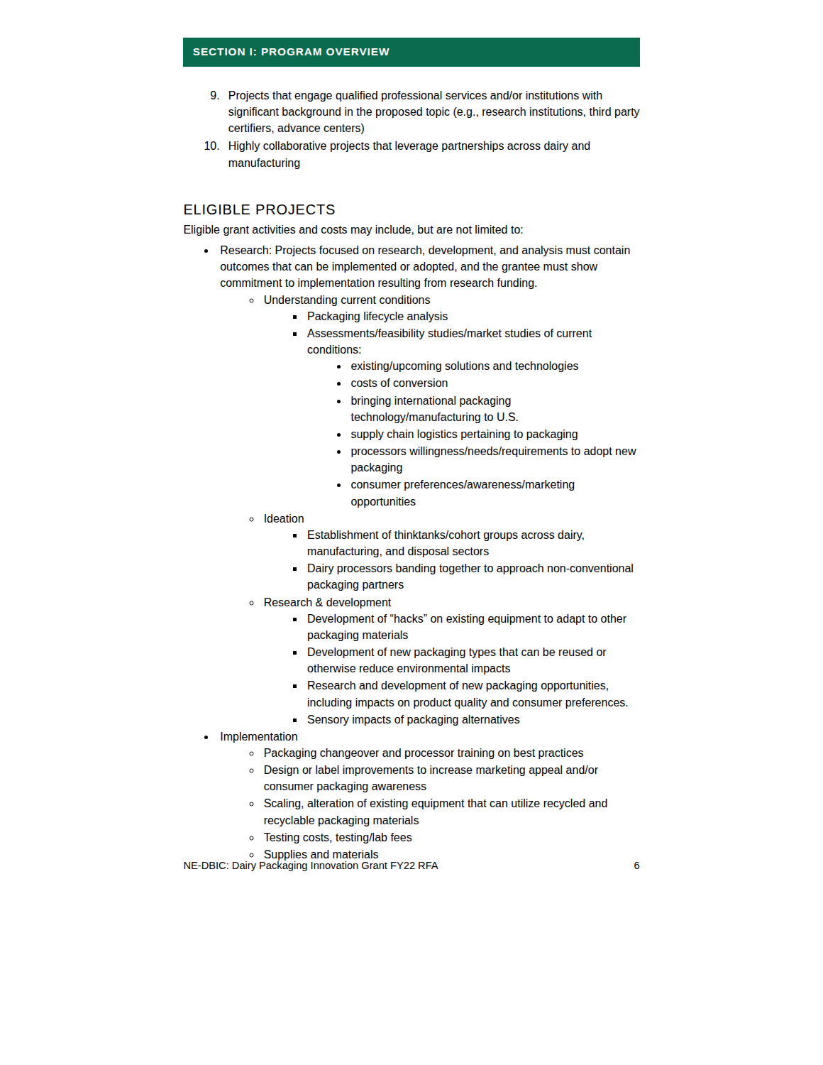Section I: Program Overview
Projects that engage qualified professional services and/or institutions with significant background in the proposed topic (e.g., research institutions, third party certifiers, advance centers)
Highly collaborative projects that leverage partnerships across dairy and manufacturing
ELIGIBLE PROJECTS
Eligible grant activities and costs may include, but are not limited to:
Research: Projects focused on research, development, and analysis must contain outcomes that can be implemented or adopted, and the grantee must show commitment to implementation resulting from research funding.
Understanding current conditions
Packaging lifecycle analysis
Assessments/feasibility studies/market studies of current conditions:
existing/upcoming solutions and technologies
costs of conversion
bringing international packaging technology/manufacturing to U.S.
supply chain logistics pertaining to packaging
processors willingness/needs/requirements to adopt new packaging
consumer preferences/awareness/marketing opportunities
Ideation
Establishment of thinktanks/cohort groups across dairy, manufacturing, and disposal sectors
Dairy processors banding together to approach non-conventional packaging partners
Research & development
Development of “hacks” on existing equipment to adapt to other packaging materials
Development of new packaging types that can be reused or otherwise reduce environmental impacts
Research and development of new packaging opportunities, including impacts on product quality and consumer preferences.
Sensory impacts of packaging alternatives
Implementation
Packaging changeover and processor training on best practices
Design or label improvements to increase marketing appeal and/or consumer packaging awareness
Scaling, alteration of existing equipment that can utilize recycled and recyclable packaging materials
Testing costs, testing/lab fees
Supplies and materials
NE-DBIC: Dairy Packaging Innovation Grant FY22 RFA 6